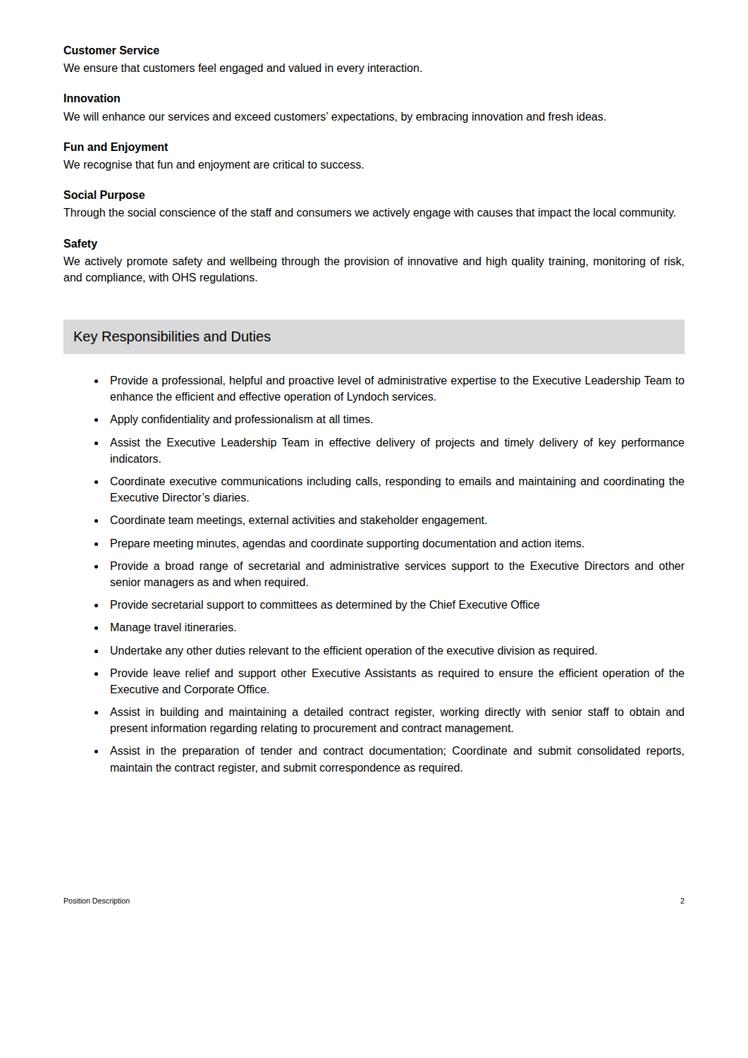Customer Service
We ensure that customers feel engaged and valued in every interaction.
Innovation
We will enhance our services and exceed customers’ expectations, by embracing innovation and fresh ideas.
Fun and Enjoyment
We recognise that fun and enjoyment are critical to success.
Social Purpose
Through the social conscience of the staff and consumers we actively engage with causes that impact the local community.
Safety
We actively promote safety and wellbeing through the provision of innovative and high quality training, monitoring of risk, and compliance, with OHS regulations.
Key Responsibilities and Duties
Provide a professional, helpful and proactive level of administrative expertise to the Executive Leadership Team to enhance the efficient and effective operation of Lyndoch services.
Apply confidentiality and professionalism at all times.
Assist the Executive Leadership Team in effective delivery of projects and timely delivery of key performance indicators.
Coordinate executive communications including calls, responding to emails and maintaining and coordinating the Executive Director’s diaries.
Coordinate team meetings, external activities and stakeholder engagement.
Prepare meeting minutes, agendas and coordinate supporting documentation and action items.
Provide a broad range of secretarial and administrative services support to the Executive Directors and other senior managers as and when required.
Provide secretarial support to committees as determined by the Chief Executive Office
Manage travel itineraries.
Undertake any other duties relevant to the efficient operation of the executive division as required.
Provide leave relief and support other Executive Assistants as required to ensure the efficient operation of the Executive and Corporate Office.
Assist in building and maintaining a detailed contract register, working directly with senior staff to obtain and present information regarding relating to procurement and contract management.
Assist in the preparation of tender and contract documentation; Coordinate and submit consolidated reports, maintain the contract register, and submit correspondence as required.
Position Description 2